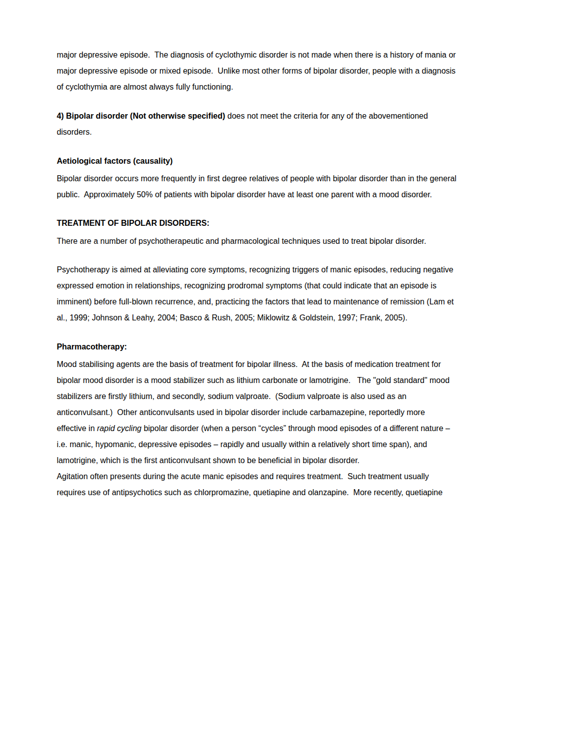major depressive episode. The diagnosis of cyclothymic disorder is not made when there is a history of mania or major depressive episode or mixed episode. Unlike most other forms of bipolar disorder, people with a diagnosis of cyclothymia are almost always fully functioning.
4) Bipolar disorder (Not otherwise specified) does not meet the criteria for any of the abovementioned disorders.
Aetiological factors (causality)
Bipolar disorder occurs more frequently in first degree relatives of people with bipolar disorder than in the general public. Approximately 50% of patients with bipolar disorder have at least one parent with a mood disorder.
TREATMENT OF BIPOLAR DISORDERS:
There are a number of psychotherapeutic and pharmacological techniques used to treat bipolar disorder.
Psychotherapy is aimed at alleviating core symptoms, recognizing triggers of manic episodes, reducing negative expressed emotion in relationships, recognizing prodromal symptoms (that could indicate that an episode is imminent) before full-blown recurrence, and, practicing the factors that lead to maintenance of remission (Lam et al., 1999; Johnson & Leahy, 2004; Basco & Rush, 2005; Miklowitz & Goldstein, 1997; Frank, 2005).
Pharmacotherapy:
Mood stabilising agents are the basis of treatment for bipolar illness. At the basis of medication treatment for bipolar mood disorder is a mood stabilizer such as lithium carbonate or lamotrigine. The "gold standard" mood stabilizers are firstly lithium, and secondly, sodium valproate. (Sodium valproate is also used as an anticonvulsant.) Other anticonvulsants used in bipolar disorder include carbamazepine, reportedly more effective in rapid cycling bipolar disorder (when a person “cycles” through mood episodes of a different nature – i.e. manic, hypomanic, depressive episodes – rapidly and usually within a relatively short time span), and lamotrigine, which is the first anticonvulsant shown to be beneficial in bipolar disorder.
Agitation often presents during the acute manic episodes and requires treatment. Such treatment usually requires use of antipsychotics such as chlorpromazine, quetiapine and olanzapine. More recently, quetiapine